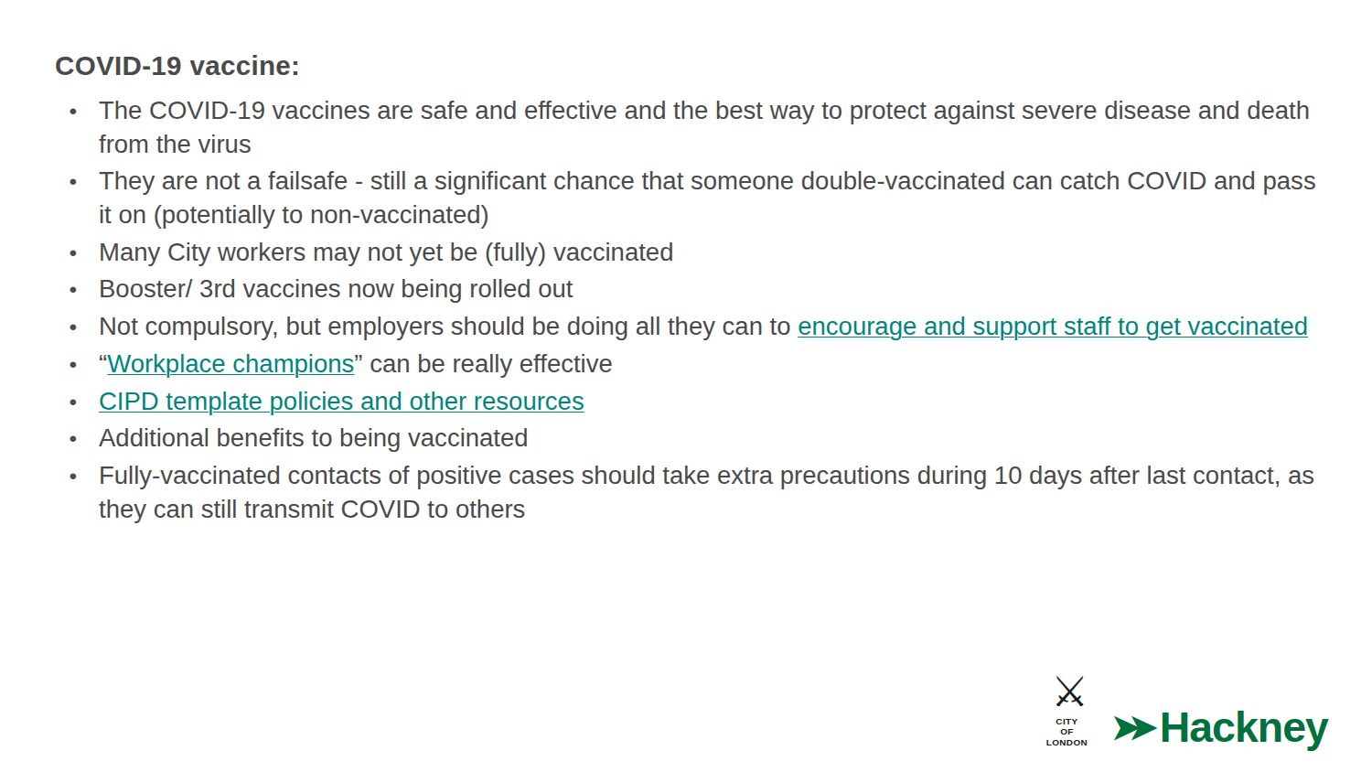COVID-19 vaccine:
The COVID-19 vaccines are safe and effective and the best way to protect against severe disease and death from the virus
They are not a failsafe - still a significant chance that someone double-vaccinated can catch COVID and pass it on (potentially to non-vaccinated)
Many City workers may not yet be (fully) vaccinated
Booster/ 3rd vaccines now being rolled out
Not compulsory, but employers should be doing all they can to encourage and support staff to get vaccinated
“Workplace champions” can be really effective
CIPD template policies and other resources
Additional benefits to being vaccinated
Fully-vaccinated contacts of positive cases should take extra precautions during 10 days after last contact, as they can still transmit COVID to others
⚔
CITY
OF
LONDON
➤➤Hackney